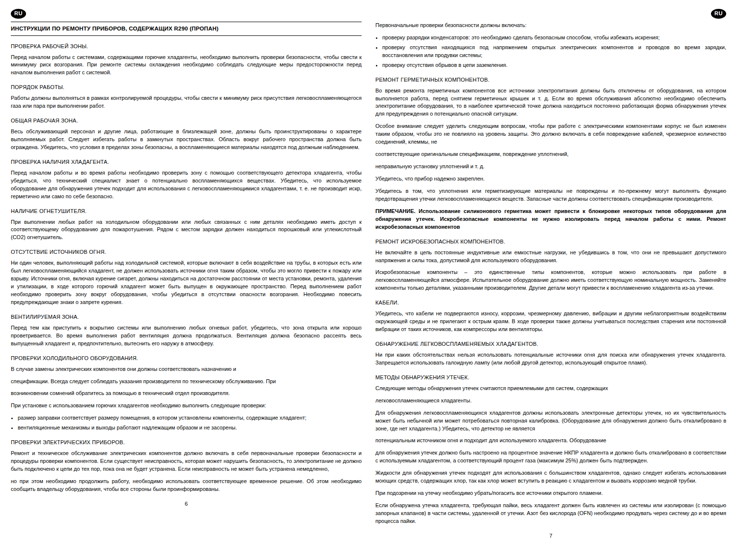RU RU
ИНСТРУКЦИИ ПО РЕМОНТУ ПРИБОРОВ, СОДЕРЖАЩИХ R290 (ПРОПАН)
Проверка рабочей зоны.
Перед началом работы с системами, содержащими горючие хладагенты, необходимо выполнить проверки безопасности, чтобы свести к минимуму риск возгорания. При ремонте системы охлаждения необходимо соблюдать следующие меры предосторожности перед началом выполнения работ с системой.
Порядок работы.
Работы должны выполняться в рамках контролируемой процедуры, чтобы свести к минимуму риск присутствия легковоспламеняющегося газа или пара при выполнении работ.
Общая рабочая зона.
Весь обслуживающий персонал и другие лица, работающие в близлежащей зоне, должны быть проинструктированы о характере выполняемых работ. Следует избегать работы в замкнутых пространствах. Область вокруг рабочего пространства должна быть ограждена. Убедитесь, что условия в пределах зоны безопасны, а воспламеняющиеся материалы находятся под должным наблюдением.
Проверка наличия хладагента.
Перед началом работы и во время работы необходимо проверить зону с помощью соответствующего детектора хладагента, чтобы убедиться, что технический специалист знает о потенциально воспламеняющихся веществах. Убедитесь, что используемое оборудование для обнаружения утечек подходит для использования с легковоспламеняющимися хладагентами, т. е. не производит искр, герметично или само по себе безопасно.
Наличие огнетушителя.
При выполнении любых работ на холодильном оборудовании или любых связанных с ним деталях необходимо иметь доступ к соответствующему оборудованию для пожаротушения. Рядом с местом зарядки должен находиться порошковый или углекислотный (CO2) огнетушитель.
Отсутствие источников огня.
Ни один человек, выполняющий работы над холодильной системой, которые включают в себя воздействие на трубы, в которых есть или был легковоспламеняющийся хладагент, не должен использовать источники огня таким образом, чтобы это могло привести к пожару или взрыву. Источники огня, включая курение сигарет, должны находиться на достаточном расстоянии от места установки, ремонта, удаления и утилизации, в ходе которого горючий хладагент может быть выпущен в окружающее пространство. Перед выполнением работ необходимо проверить зону вокруг оборудования, чтобы убедиться в отсутствии опасности возгорания. Необходимо повесить предупреждающие знаки о запрете курения.
Вентилируемая зона.
Перед тем как приступить к вскрытию системы или выполнению любых огневых работ, убедитесь, что зона открыта или хорошо проветривается. Во время выполнения работ вентиляция должна продолжаться. Вентиляция должна безопасно рассеять весь выпущенный хладагент и, предпочтительно, вытеснить его наружу в атмосферу.
Проверки холодильного оборудования.
В случае замены электрических компонентов они должны соответствовать назначению и
спецификации. Всегда следует соблюдать указания производителя по техническому обслуживанию. При
возникновении сомнений обратитесь за помощью в технический отдел производителя.
При установке с использованием горючих хладагентов необходимо выполнить следующие проверки:
размер заправки соответствует размеру помещения, в котором установлены компоненты, содержащие хладагент;
вентиляционные механизмы и выходы работают надлежащим образом и не засорены.
Проверки электрических приборов.
Ремонт и техническое обслуживание электрических компонентов должно включать в себя первоначальные проверки безопасности и процедуры проверки компонентов. Если существует неисправность, которая может нарушить безопасность, то электропитание не должно быть подключено к цепи до тех пор, пока она не будет устранена. Если неисправность не может быть устранена немедленно,
но при этом необходимо продолжить работу, необходимо использовать соответствующее временное решение. Об этом необходимо сообщить владельцу оборудования, чтобы все стороны были проинформированы.
6
Первоначальные проверки безопасности должны включать:
проверку разрядки конденсаторов: это необходимо сделать безопасным способом, чтобы избежать искрения;
проверку отсутствия находящихся под напряжением открытых электрических компонентов и проводов во время зарядки, восстановления или продувки системы;
проверку отсутствия обрывов в цепи заземления.
Ремонт герметичных компонентов.
Во время ремонта герметичных компонентов все источники электропитания должны быть отключены от оборудования, на котором выполняется работа, перед снятием герметичных крышек и т. д. Если во время обслуживания абсолютно необходимо обеспечить электропитание оборудования, то в наиболее критической точке должна находиться постоянно работающая форма обнаружения утечек для предупреждения о потенциально опасной ситуации.
Особое внимание следует уделить следующим вопросам, чтобы при работе с электрическими компонентами корпус не был изменен таким образом, чтобы это не повлияло на уровень защиты. Это должно включать в себя повреждение кабелей, чрезмерное количество соединений, клеммы, не
соответствующие оригинальным спецификациям, повреждение уплотнений,
неправильную установку уплотнений и т. д.
Убедитесь, что прибор надежно закреплен.
Убедитесь в том, что уплотнения или герметизирующие материалы не повреждены и по-прежнему могут выполнять функцию предотвращения утечки легковоспламеняющихся веществ. Запасные части должны соответствовать спецификациям производителя.
ПРИМЕЧАНИЕ. Использование силиконового герметика может привести к блокировке некоторых типов оборудования для обнаружения утечек. Искробезопасные компоненты не нужно изолировать перед началом работы с ними. Ремонт искробезопасных компонентов
Ремонт искробезопасных компонентов.
Не включайте в цепь постоянные индуктивные или емкостные нагрузки, не убедившись в том, что они не превышают допустимого напряжения и силы тока, допустимой для используемого оборудования.
Искробезопасные компоненты – это единственные типы компонентов, которые можно использовать при работе в легковоспламеняющейся атмосфере. Испытательное оборудование должно иметь соответствующую номинальную мощность. Заменяйте компоненты только деталями, указанными производителем. Другие детали могут привести к воспламенению хладагента из-за утечки.
Кабели.
Убедитесь, что кабели не подвергаются износу, коррозии, чрезмерному давлению, вибрации и другим неблагоприятным воздействиям окружающей среды и не прилегают к острым краям. В ходе проверки также должны учитываться последствия старения или постоянной вибрации от таких источников, как компрессоры или вентиляторы.
Обнаружение легковоспламеняемых хладагентов.
Ни при каких обстоятельствах нельзя использовать потенциальные источники огня для поиска или обнаружения утечек хладагента. Запрещается использовать галоидную лампу (или любой другой детектор, использующий открытое пламя).
Методы обнаружения утечек.
Следующие методы обнаружения утечек считаются приемлемыми для систем, содержащих
легковоспламеняющиеся хладагенты.
Для обнаружения легковоспламеняющихся хладагентов должны использовать электронные детекторы утечек, но их чувствительность может быть небычной или может потребоваться повторная калибровка. (Оборудование для обнаружения должно быть откалибровано в зоне, где нет хладагента.) Убедитесь, что детектор не является
потенциальным источником огня и подходит для используемого хладагента. Оборудование
для обнаружения утечек должно быть настроено на процентное значение НКПР хладагента и должно быть откалибровано в соответствии с используемым хладагентом, а соответствующий процент газа (максимум 25%) должен быть подтвержден.
Жидкости для обнаружения утечек подходят для использования с большинством хладагентов, однако следует избегать использования моющих средств, содержащих хлор, так как хлор может вступить в реакцию с хладагентом и вызвать коррозию медной трубки.
При подозрении на утечку необходимо убрать/погасить все источники открытого пламени.
Если обнаружена утечка хладагента, требующая пайки, весь хладагент должен быть извлечен из системы или изолирован (с помощью запорных клапанов) в части системы, удаленной от утечки. Азот без кислорода (OFN) необходимо продувать через систему до и во время процесса пайки.
7